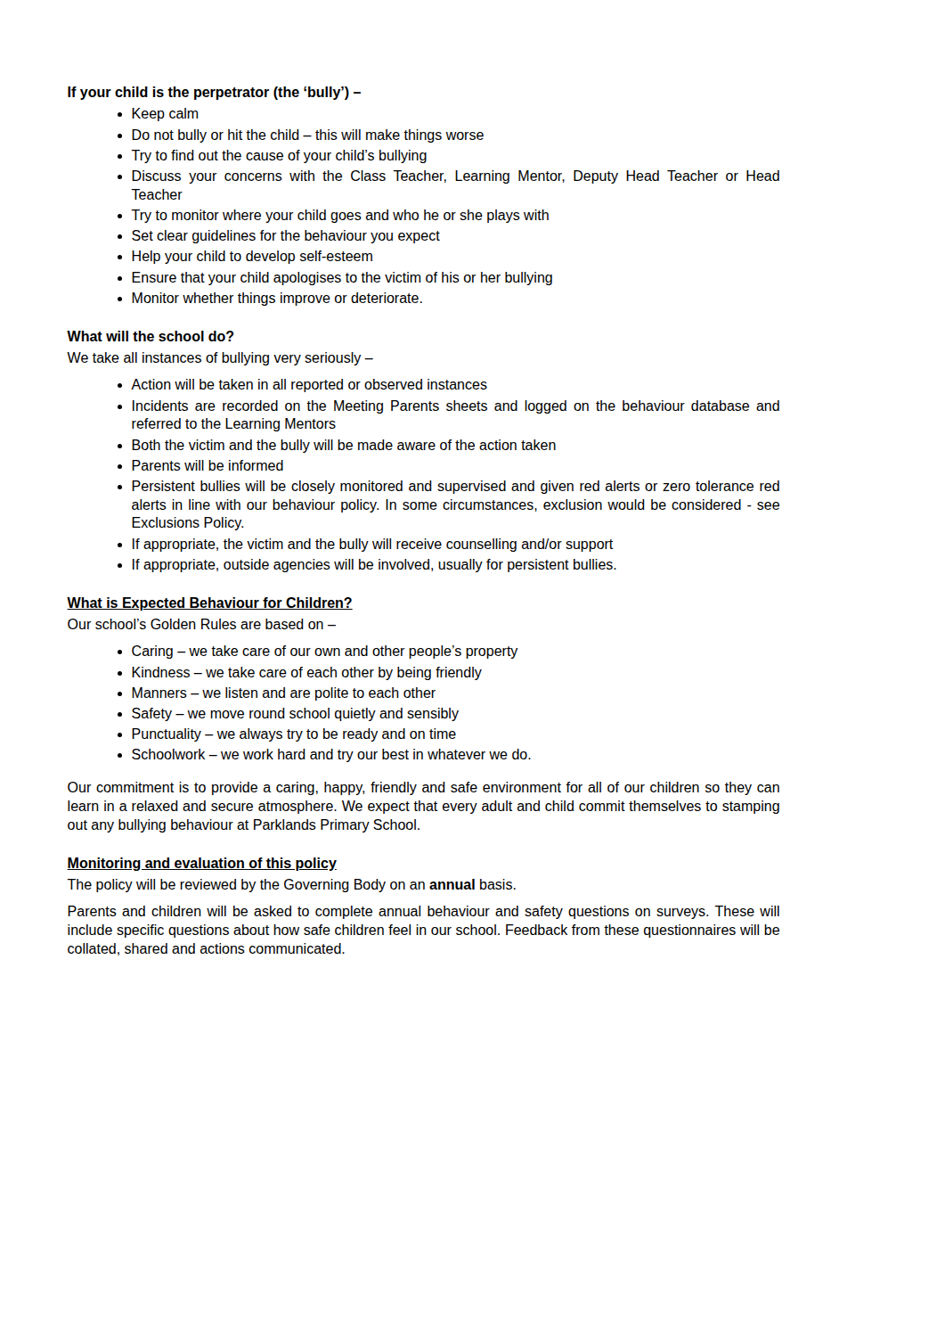If your child is the perpetrator (the ‘bully’) –
Keep calm
Do not bully or hit the child – this will make things worse
Try to find out the cause of your child’s bullying
Discuss your concerns with the Class Teacher, Learning Mentor, Deputy Head Teacher or Head Teacher
Try to monitor where your child goes and who he or she plays with
Set clear guidelines for the behaviour you expect
Help your child to develop self-esteem
Ensure that your child apologises to the victim of his or her bullying
Monitor whether things improve or deteriorate.
What will the school do?
We take all instances of bullying very seriously –
Action will be taken in all reported or observed instances
Incidents are recorded on the Meeting Parents sheets and logged on the behaviour database and referred to the Learning Mentors
Both the victim and the bully will be made aware of the action taken
Parents will be informed
Persistent bullies will be closely monitored and supervised and given red alerts or zero tolerance red alerts in line with our behaviour policy. In some circumstances, exclusion would be considered - see Exclusions Policy.
If appropriate, the victim and the bully will receive counselling and/or support
If appropriate, outside agencies will be involved, usually for persistent bullies.
What is Expected Behaviour for Children?
Our school’s Golden Rules are based on –
Caring – we take care of our own and other people’s property
Kindness – we take care of each other by being friendly
Manners – we listen and are polite to each other
Safety – we move round school quietly and sensibly
Punctuality – we always try to be ready and on time
Schoolwork – we work hard and try our best in whatever we do.
Our commitment is to provide a caring, happy, friendly and safe environment for all of our children so they can learn in a relaxed and secure atmosphere. We expect that every adult and child commit themselves to stamping out any bullying behaviour at Parklands Primary School.
Monitoring and evaluation of this policy
The policy will be reviewed by the Governing Body on an annual basis.
Parents and children will be asked to complete annual behaviour and safety questions on surveys. These will include specific questions about how safe children feel in our school. Feedback from these questionnaires will be collated, shared and actions communicated.